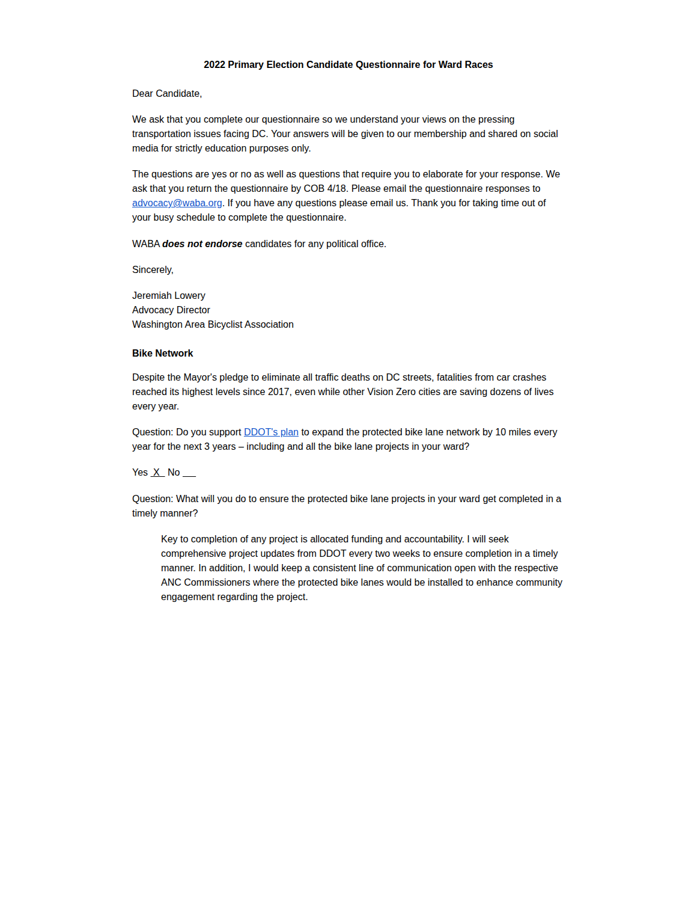2022 Primary Election Candidate Questionnaire for Ward Races
Dear Candidate,
We ask that you complete our questionnaire so we understand your views on the pressing transportation issues facing DC. Your answers will be given to our membership and shared on social media for strictly education purposes only.
The questions are yes or no as well as questions that require you to elaborate for your response. We ask that you return the questionnaire by COB 4/18. Please email the questionnaire responses to advocacy@waba.org. If you have any questions please email us. Thank you for taking time out of your busy schedule to complete the questionnaire.
WABA does not endorse candidates for any political office.
Sincerely,
Jeremiah Lowery
Advocacy Director
Washington Area Bicyclist Association
Bike Network
Despite the Mayor's pledge to eliminate all traffic deaths on DC streets, fatalities from car crashes reached its highest levels since 2017, even while other Vision Zero cities are saving dozens of lives every year.
Question: Do you support DDOT's plan to expand the protected bike lane network by 10 miles every year for the next 3 years – including and all the bike lane projects in your ward?
Yes X No
Question: What will you do to ensure the protected bike lane projects in your ward get completed in a timely manner?
Key to completion of any project is allocated funding and accountability. I will seek comprehensive project updates from DDOT every two weeks to ensure completion in a timely manner. In addition, I would keep a consistent line of communication open with the respective ANC Commissioners where the protected bike lanes would be installed to enhance community engagement regarding the project.